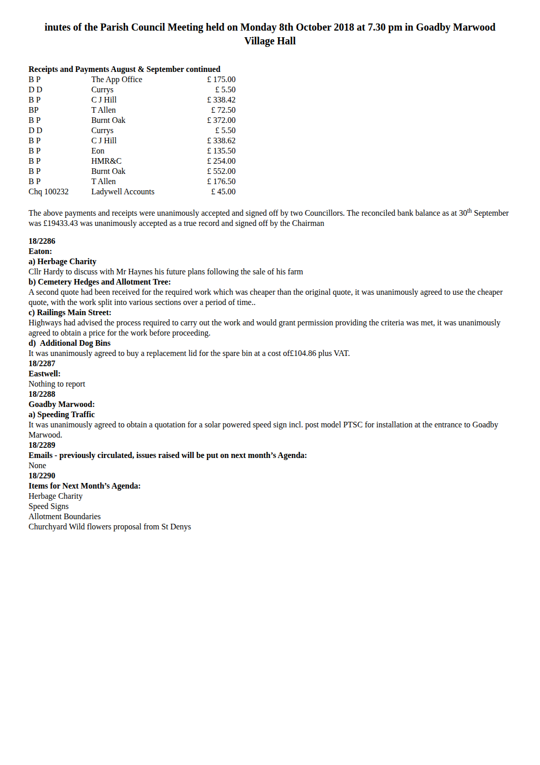inutes of the Parish Council Meeting held on Monday 8th October 2018 at 7.30 pm in Goadby Marwood Village Hall
Receipts and Payments August & September continued
| B P | The App Office | £ 175.00 |
| D D | Currys | £ 5.50 |
| B P | C J Hill | £ 338.42 |
| BP | T Allen | £ 72.50 |
| B P | Burnt Oak | £ 372.00 |
| D D | Currys | £ 5.50 |
| B P | C J Hill | £ 338.62 |
| B P | Eon | £ 135.50 |
| B P | HMR&C | £ 254.00 |
| B P | Burnt Oak | £ 552.00 |
| B P | T Allen | £ 176.50 |
| Chq 100232 | Ladywell Accounts | £ 45.00 |
The above payments and receipts were unanimously accepted and signed off by two Councillors. The reconciled bank balance as at 30th September was £19433.43 was unanimously accepted as a true record and signed off by the Chairman
18/2286
Eaton:
a) Herbage Charity
Cllr Hardy to discuss with Mr Haynes his future plans following the sale of his farm
b) Cemetery Hedges and Allotment Tree:
A second quote had been received for the required work which was cheaper than the original quote, it was unanimously agreed to use the cheaper quote, with the work split into various sections over a period of time..
c) Railings Main Street:
Highways had advised the process required to carry out the work and would grant permission providing the criteria was met, it was unanimously agreed to obtain a price for the work before proceeding.
d) Additional Dog Bins
It was unanimously agreed to buy a replacement lid for the spare bin at a cost of£104.86 plus VAT.
18/2287
Eastwell:
Nothing to report
18/2288
Goadby Marwood:
a) Speeding Traffic
It was unanimously agreed to obtain a quotation for a solar powered speed sign incl. post model PTSC for installation at the entrance to Goadby Marwood.
18/2289
Emails - previously circulated, issues raised will be put on next month’s Agenda:
None
18/2290
Items for Next Month’s Agenda:
Herbage Charity
Speed Signs
Allotment Boundaries
Churchyard Wild flowers proposal from St Denys